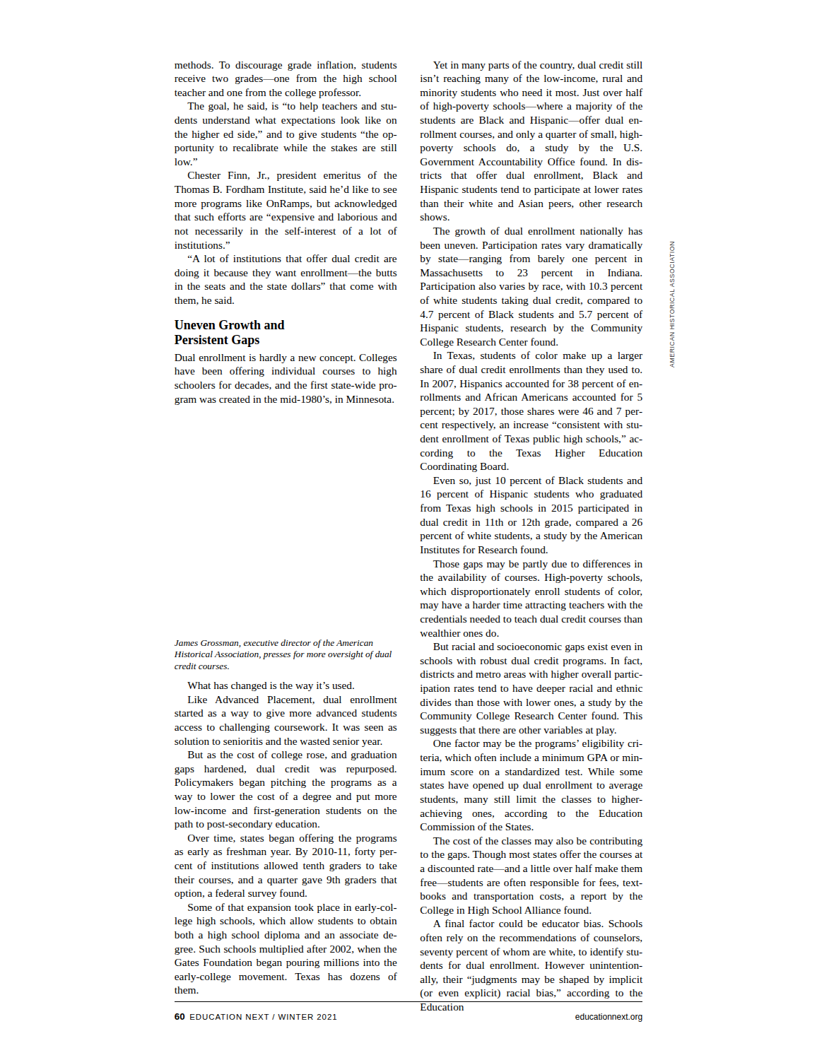methods. To discourage grade inflation, students receive two grades—one from the high school teacher and one from the college professor.
The goal, he said, is “to help teachers and students understand what expectations look like on the higher ed side,” and to give students “the opportunity to recalibrate while the stakes are still low.”
Chester Finn, Jr., president emeritus of the Thomas B. Fordham Institute, said he’d like to see more programs like OnRamps, but acknowledged that such efforts are “expensive and laborious and not necessarily in the self-interest of a lot of institutions.”
“A lot of institutions that offer dual credit are doing it because they want enrollment—the butts in the seats and the state dollars” that come with them, he said.
Uneven Growth and
Persistent Gaps
Dual enrollment is hardly a new concept. Colleges have been offering individual courses to high schoolers for decades, and the first state-wide program was created in the mid-1980’s, in Minnesota.
James Grossman, executive director of the American Historical Association, presses for more oversight of dual credit courses.
What has changed is the way it’s used.
Like Advanced Placement, dual enrollment started as a way to give more advanced students access to challenging coursework. It was seen as solution to senioritis and the wasted senior year.
But as the cost of college rose, and graduation gaps hardened, dual credit was repurposed. Policymakers began pitching the programs as a way to lower the cost of a degree and put more low-income and first-generation students on the path to post-secondary education.
Over time, states began offering the programs as early as freshman year. By 2010-11, forty percent of institutions allowed tenth graders to take their courses, and a quarter gave 9th graders that option, a federal survey found.
Some of that expansion took place in early-college high schools, which allow students to obtain both a high school diploma and an associate degree. Such schools multiplied after 2002, when the Gates Foundation began pouring millions into the early-college movement. Texas has dozens of them.
Yet in many parts of the country, dual credit still isn’t reaching many of the low-income, rural and minority students who need it most. Just over half of high-poverty schools—where a majority of the students are Black and Hispanic—offer dual enrollment courses, and only a quarter of small, high-poverty schools do, a study by the U.S. Government Accountability Office found. In districts that offer dual enrollment, Black and Hispanic students tend to participate at lower rates than their white and Asian peers, other research shows.
The growth of dual enrollment nationally has been uneven. Participation rates vary dramatically by state—ranging from barely one percent in Massachusetts to 23 percent in Indiana. Participation also varies by race, with 10.3 percent of white students taking dual credit, compared to 4.7 percent of Black students and 5.7 percent of Hispanic students, research by the Community College Research Center found.
In Texas, students of color make up a larger share of dual credit enrollments than they used to. In 2007, Hispanics accounted for 38 percent of enrollments and African Americans accounted for 5 percent; by 2017, those shares were 46 and 7 percent respectively, an increase “consistent with student enrollment of Texas public high schools,” according to the Texas Higher Education Coordinating Board.
Even so, just 10 percent of Black students and 16 percent of Hispanic students who graduated from Texas high schools in 2015 participated in dual credit in 11th or 12th grade, compared a 26 percent of white students, a study by the American Institutes for Research found.
Those gaps may be partly due to differences in the availability of courses. High-poverty schools, which disproportionately enroll students of color, may have a harder time attracting teachers with the credentials needed to teach dual credit courses than wealthier ones do.
But racial and socioeconomic gaps exist even in schools with robust dual credit programs. In fact, districts and metro areas with higher overall participation rates tend to have deeper racial and ethnic divides than those with lower ones, a study by the Community College Research Center found. This suggests that there are other variables at play.
One factor may be the programs’ eligibility criteria, which often include a minimum GPA or minimum score on a standardized test. While some states have opened up dual enrollment to average students, many still limit the classes to higher-achieving ones, according to the Education Commission of the States.
The cost of the classes may also be contributing to the gaps. Though most states offer the courses at a discounted rate—and a little over half make them free—students are often responsible for fees, textbooks and transportation costs, a report by the College in High School Alliance found.
A final factor could be educator bias. Schools often rely on the recommendations of counselors, seventy percent of whom are white, to identify students for dual enrollment. However unintentionally, their “judgments may be shaped by implicit (or even explicit) racial bias,” according to the Education
American Historical Association
60 Education Next / Winter 2021
educationnext.org